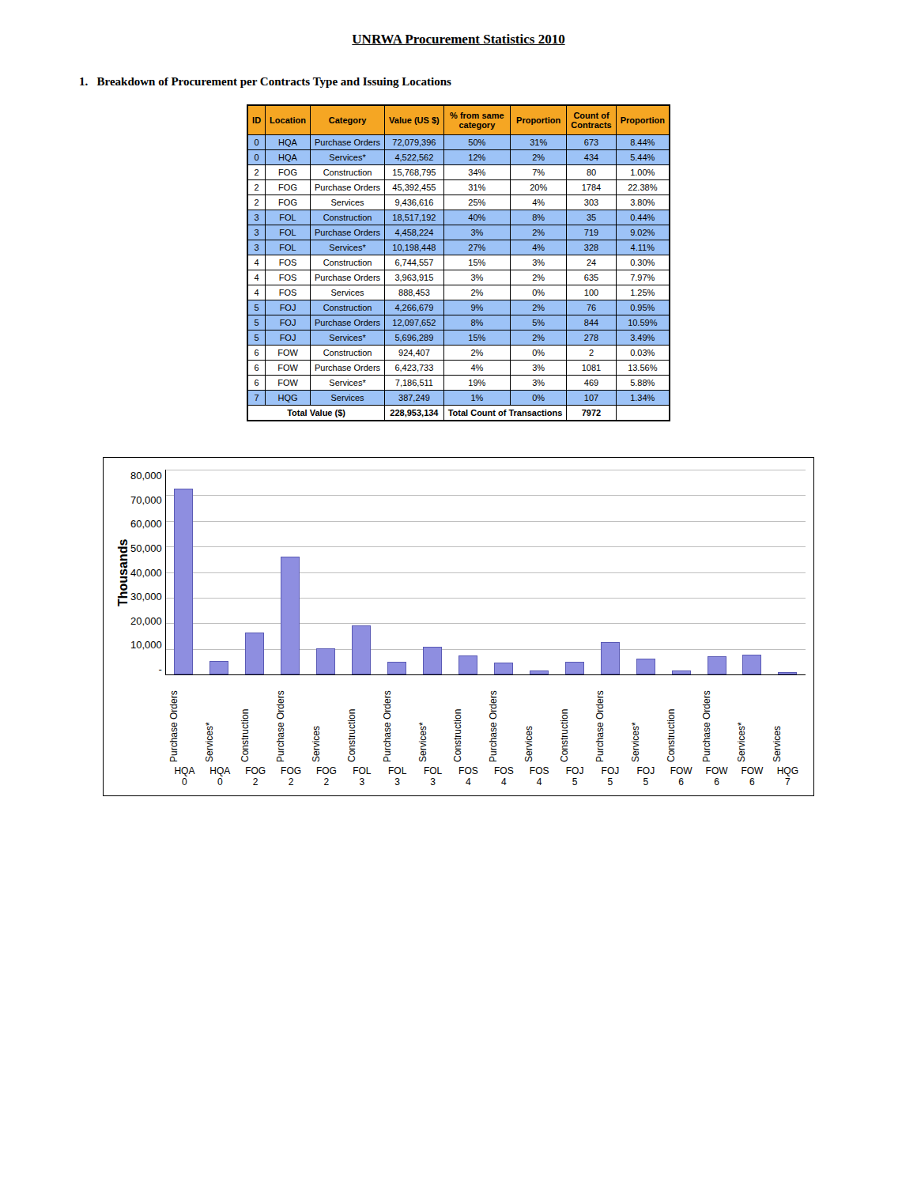UNRWA Procurement Statistics 2010
1. Breakdown of Procurement per Contracts Type and Issuing Locations
| ID | Location | Category | Value (US $) | % from same category | Proportion | Count of Contracts | Proportion |
| --- | --- | --- | --- | --- | --- | --- | --- |
| 0 | HQA | Purchase Orders | 72,079,396 | 50% | 31% | 673 | 8.44% |
| 0 | HQA | Services* | 4,522,562 | 12% | 2% | 434 | 5.44% |
| 2 | FOG | Construction | 15,768,795 | 34% | 7% | 80 | 1.00% |
| 2 | FOG | Purchase Orders | 45,392,455 | 31% | 20% | 1784 | 22.38% |
| 2 | FOG | Services | 9,436,616 | 25% | 4% | 303 | 3.80% |
| 3 | FOL | Construction | 18,517,192 | 40% | 8% | 35 | 0.44% |
| 3 | FOL | Purchase Orders | 4,458,224 | 3% | 2% | 719 | 9.02% |
| 3 | FOL | Services* | 10,198,448 | 27% | 4% | 328 | 4.11% |
| 4 | FOS | Construction | 6,744,557 | 15% | 3% | 24 | 0.30% |
| 4 | FOS | Purchase Orders | 3,963,915 | 3% | 2% | 635 | 7.97% |
| 4 | FOS | Services | 888,453 | 2% | 0% | 100 | 1.25% |
| 5 | FOJ | Construction | 4,266,679 | 9% | 2% | 76 | 0.95% |
| 5 | FOJ | Purchase Orders | 12,097,652 | 8% | 5% | 844 | 10.59% |
| 5 | FOJ | Services* | 5,696,289 | 15% | 2% | 278 | 3.49% |
| 6 | FOW | Construction | 924,407 | 2% | 0% | 2 | 0.03% |
| 6 | FOW | Purchase Orders | 6,423,733 | 4% | 3% | 1081 | 13.56% |
| 6 | FOW | Services* | 7,186,511 | 19% | 3% | 469 | 5.88% |
| 7 | HQG | Services | 387,249 | 1% | 0% | 107 | 1.34% |
| Total Value ($) | 228,953,134 | Total Count of Transactions | 7972 | |
Thousands
80,000
70,000
60,000
50,000
40,000
30,000
20,000
10,000
-
Purchase Orders
Services*
Construction
Purchase Orders
Services
Construction
Purchase Orders
Services*
Construction
Purchase Orders
Services
Construction
Purchase Orders
Services*
Construction
Purchase Orders
Services*
Services
HQA
HQA
FOG
FOG
FOG
FOL
FOL
FOL
FOS
FOS
FOS
FOJ
FOJ
FOJ
FOW
FOW
FOW
HQG
0
0
2
2
2
3
3
3
4
4
4
5
5
5
6
6
6
7